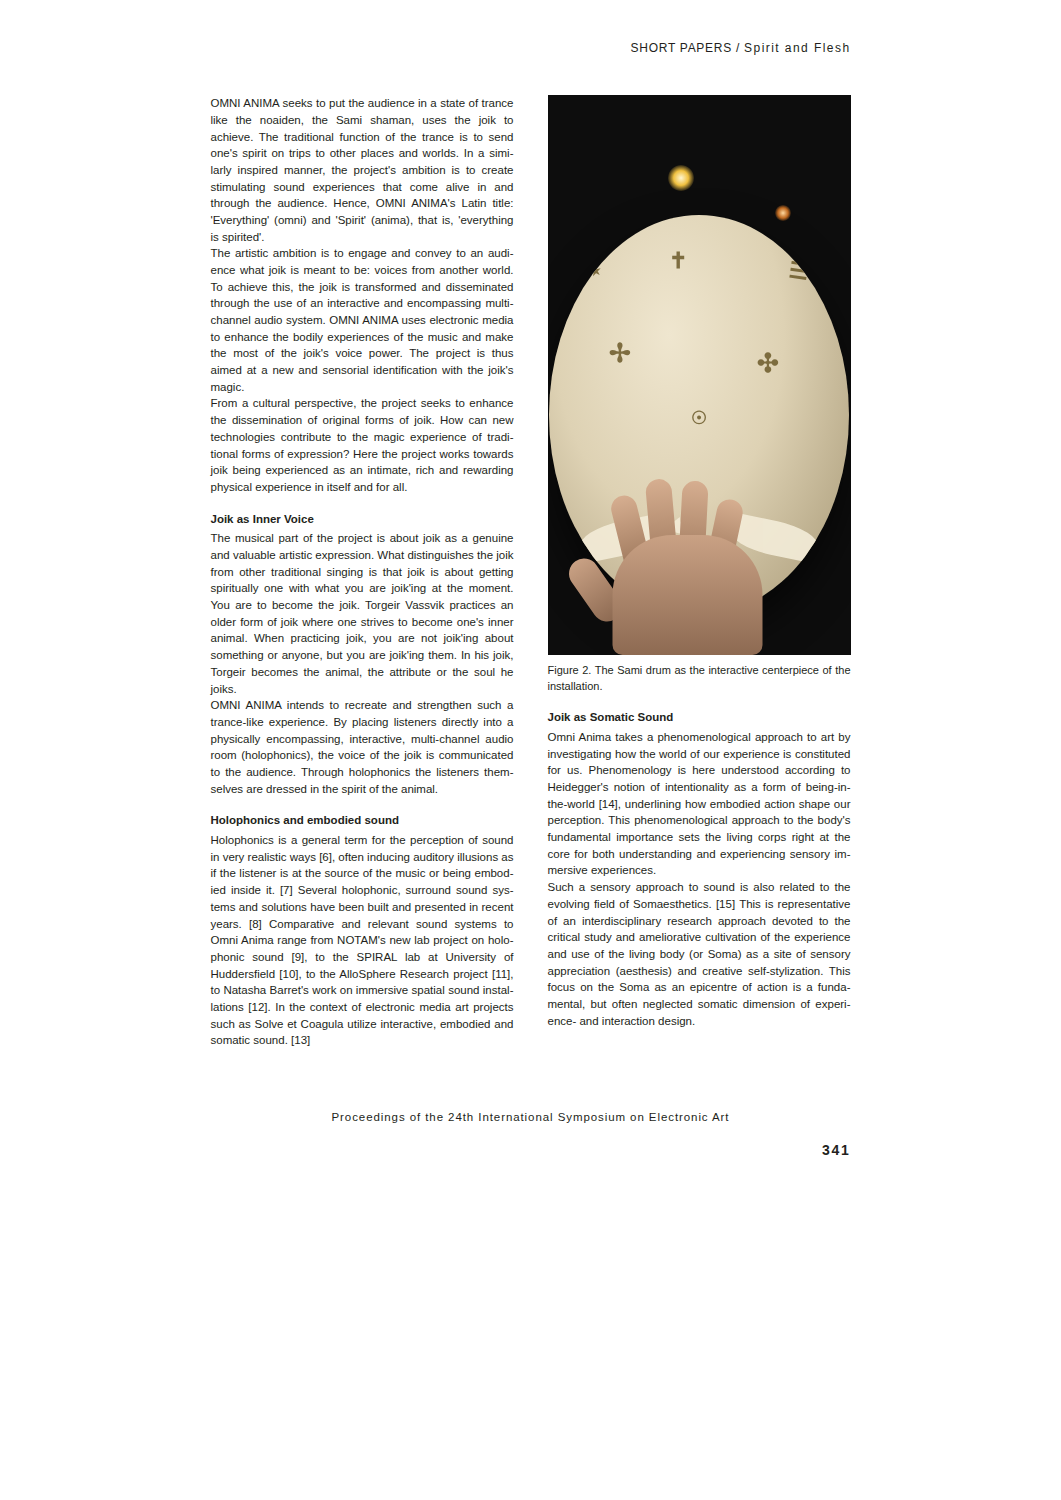SHORT PAPERS / Spirit and Flesh
OMNI ANIMA seeks to put the audience in a state of trance like the noaiden, the Sami shaman, uses the joik to achieve. The traditional function of the trance is to send one's spirit on trips to other places and worlds. In a similarly inspired manner, the project's ambition is to create stimulating sound experiences that come alive in and through the audience. Hence, OMNI ANIMA's Latin title: 'Everything' (omni) and 'Spirit' (anima), that is, 'everything is spirited'.
The artistic ambition is to engage and convey to an audience what joik is meant to be: voices from another world. To achieve this, the joik is transformed and disseminated through the use of an interactive and encompassing multi-channel audio system. OMNI ANIMA uses electronic media to enhance the bodily experiences of the music and make the most of the joik's voice power. The project is thus aimed at a new and sensorial identification with the joik's magic.
From a cultural perspective, the project seeks to enhance the dissemination of original forms of joik. How can new technologies contribute to the magic experience of traditional forms of expression? Here the project works towards joik being experienced as an intimate, rich and rewarding physical experience in itself and for all.
Joik as Inner Voice
The musical part of the project is about joik as a genuine and valuable artistic expression. What distinguishes the joik from other traditional singing is that joik is about getting spiritually one with what you are joik'ing at the moment. You are to become the joik. Torgeir Vassvik practices an older form of joik where one strives to become one's inner animal. When practicing joik, you are not joik'ing about something or anyone, but you are joik'ing them. In his joik, Torgeir becomes the animal, the attribute or the soul he joiks.
OMNI ANIMA intends to recreate and strengthen such a trance-like experience. By placing listeners directly into a physically encompassing, interactive, multi-channel audio room (holophonics), the voice of the joik is communicated to the audience. Through holophonics the listeners themselves are dressed in the spirit of the animal.
Holophonics and embodied sound
Holophonics is a general term for the perception of sound in very realistic ways [6], often inducing auditory illusions as if the listener is at the source of the music or being embodied inside it. [7] Several holophonic, surround sound systems and solutions have been built and presented in recent years. [8] Comparative and relevant sound systems to Omni Anima range from NOTAM's new lab project on holophonic sound [9], to the SPIRAL lab at University of Huddersfield [10], to the AlloSphere Research project [11], to Natasha Barret's work on immersive spatial sound installations [12]. In the context of electronic media art projects such as Solve et Coagula utilize interactive, embodied and somatic sound. [13]
⋆ ✝ ☰ ✢ ✣ ☉
Figure 2. The Sami drum as the interactive centerpiece of the installation.
Joik as Somatic Sound
Omni Anima takes a phenomenological approach to art by investigating how the world of our experience is constituted for us. Phenomenology is here understood according to Heidegger's notion of intentionality as a form of being-in-the-world [14], underlining how embodied action shape our perception. This phenomenological approach to the body's fundamental importance sets the living corps right at the core for both understanding and experiencing sensory immersive experiences.
Such a sensory approach to sound is also related to the evolving field of Somaesthetics. [15] This is representative of an interdisciplinary research approach devoted to the critical study and ameliorative cultivation of the experience and use of the living body (or Soma) as a site of sensory appreciation (aesthesis) and creative self-stylization. This focus on the Soma as an epicentre of action is a fundamental, but often neglected somatic dimension of experience- and interaction design.
Proceedings of the 24th International Symposium on Electronic Art
341